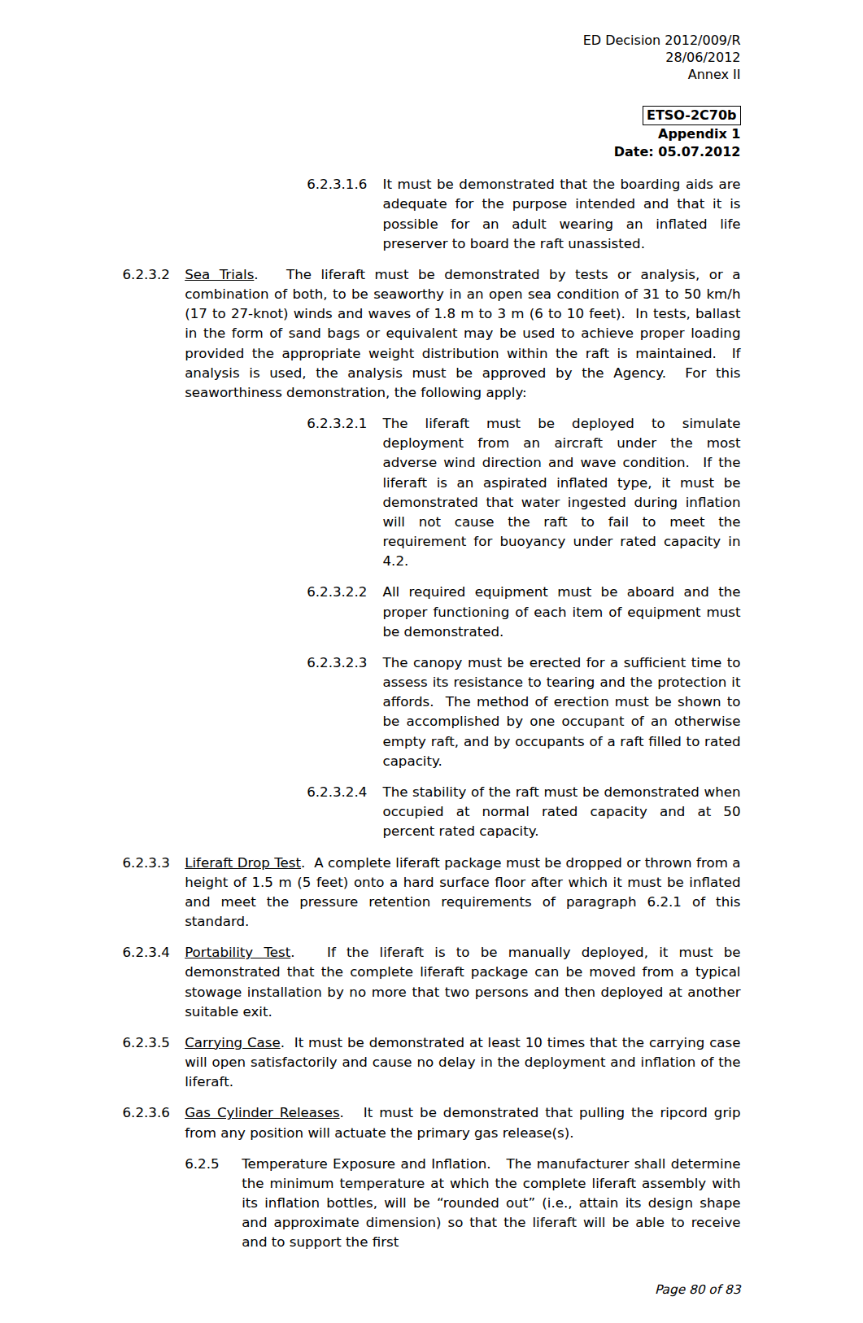ED Decision 2012/009/R
28/06/2012
Annex II
ETSO-2C70b
Appendix 1
Date: 05.07.2012
6.2.3.1.6
It must be demonstrated that the boarding aids are adequate for the purpose intended and that it is possible for an adult wearing an inflated life preserver to board the raft unassisted.
6.2.3.2
Sea Trials. The liferaft must be demonstrated by tests or analysis, or a combination of both, to be seaworthy in an open sea condition of 31 to 50 km/h (17 to 27-knot) winds and waves of 1.8 m to 3 m (6 to 10 feet). In tests, ballast in the form of sand bags or equivalent may be used to achieve proper loading provided the appropriate weight distribution within the raft is maintained. If analysis is used, the analysis must be approved by the Agency. For this seaworthiness demonstration, the following apply:
6.2.3.2.1
The liferaft must be deployed to simulate deployment from an aircraft under the most adverse wind direction and wave condition. If the liferaft is an aspirated inflated type, it must be demonstrated that water ingested during inflation will not cause the raft to fail to meet the requirement for buoyancy under rated capacity in 4.2.
6.2.3.2.2
All required equipment must be aboard and the proper functioning of each item of equipment must be demonstrated.
6.2.3.2.3
The canopy must be erected for a sufficient time to assess its resistance to tearing and the protection it affords. The method of erection must be shown to be accomplished by one occupant of an otherwise empty raft, and by occupants of a raft filled to rated capacity.
6.2.3.2.4
The stability of the raft must be demonstrated when occupied at normal rated capacity and at 50 percent rated capacity.
6.2.3.3
Liferaft Drop Test. A complete liferaft package must be dropped or thrown from a height of 1.5 m (5 feet) onto a hard surface floor after which it must be inflated and meet the pressure retention requirements of paragraph 6.2.1 of this standard.
6.2.3.4
Portability Test. If the liferaft is to be manually deployed, it must be demonstrated that the complete liferaft package can be moved from a typical stowage installation by no more that two persons and then deployed at another suitable exit.
6.2.3.5
Carrying Case. It must be demonstrated at least 10 times that the carrying case will open satisfactorily and cause no delay in the deployment and inflation of the liferaft.
6.2.3.6
Gas Cylinder Releases. It must be demonstrated that pulling the ripcord grip from any position will actuate the primary gas release(s).
6.2.5
Temperature Exposure and Inflation. The manufacturer shall determine the minimum temperature at which the complete liferaft assembly with its inflation bottles, will be “rounded out” (i.e., attain its design shape and approximate dimension) so that the liferaft will be able to receive and to support the first
Page 80 of 83